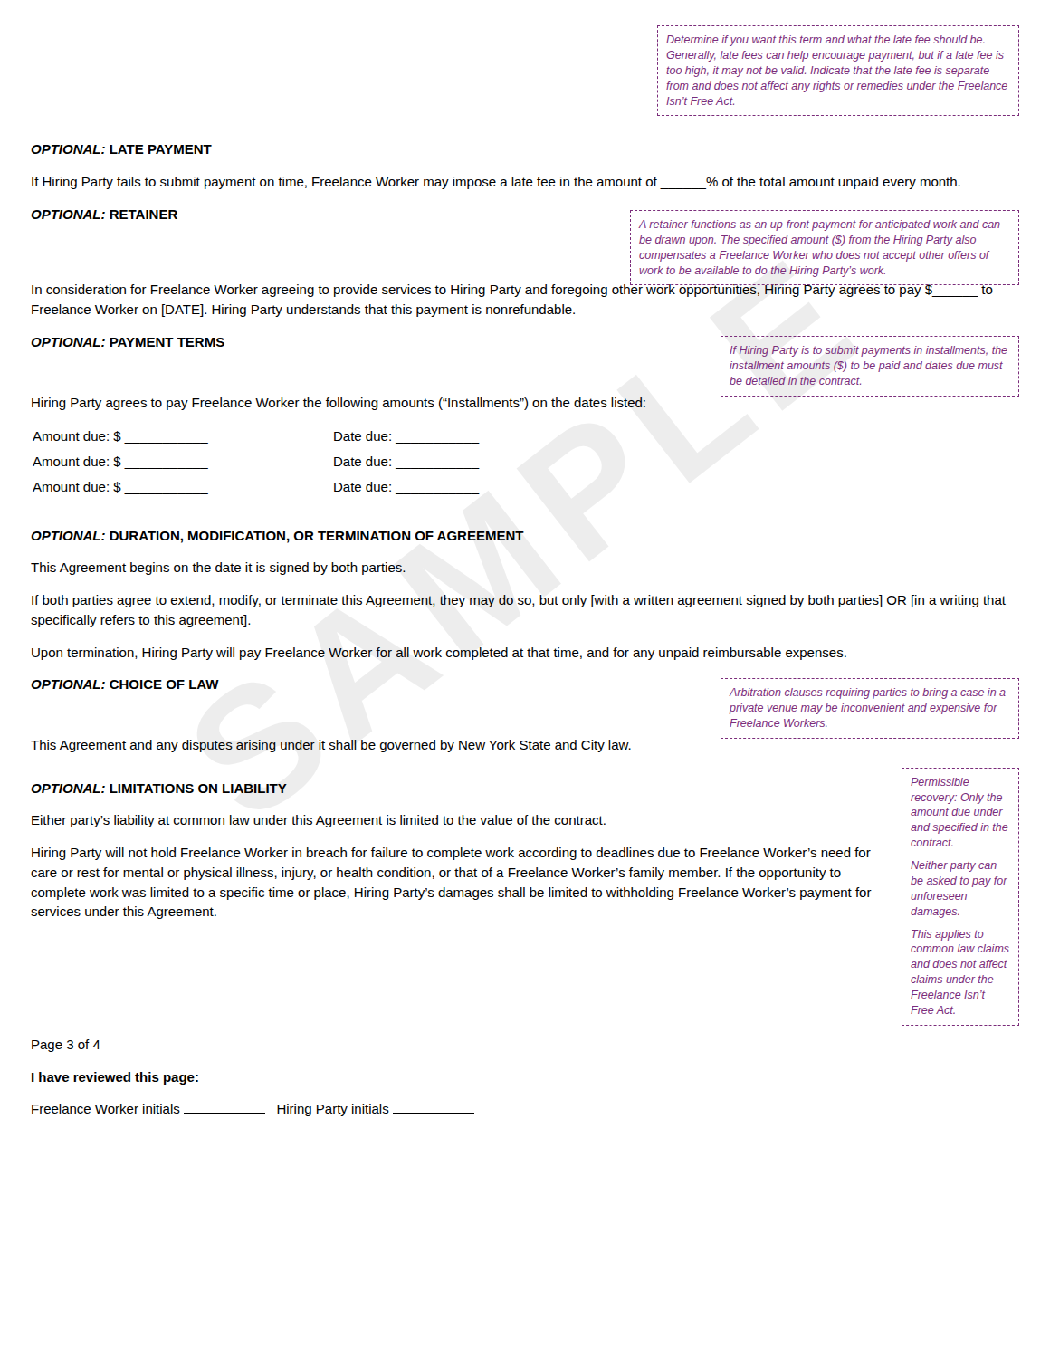SAMPLE
Determine if you want this term and what the late fee should be. Generally, late fees can help encourage payment, but if a late fee is too high, it may not be valid. Indicate that the late fee is separate from and does not affect any rights or remedies under the Freelance Isn’t Free Act.
OPTIONAL: LATE PAYMENT
If Hiring Party fails to submit payment on time, Freelance Worker may impose a late fee in the amount of ______% of the total amount unpaid every month.
OPTIONAL: RETAINER
A retainer functions as an up-front payment for anticipated work and can be drawn upon. The specified amount ($) from the Hiring Party also compensates a Freelance Worker who does not accept other offers of work to be available to do the Hiring Party’s work.
In consideration for Freelance Worker agreeing to provide services to Hiring Party and foregoing other work opportunities, Hiring Party agrees to pay $______ to Freelance Worker on [DATE]. Hiring Party understands that this payment is nonrefundable.
OPTIONAL: PAYMENT TERMS
If Hiring Party is to submit payments in installments, the installment amounts ($) to be paid and dates due must be detailed in the contract.
Hiring Party agrees to pay Freelance Worker the following amounts (“Installments”) on the dates listed:
| Amount due: $ ___________ | Date due: ___________ |
| Amount due: $ ___________ | Date due: ___________ |
| Amount due: $ ___________ | Date due: ___________ |
OPTIONAL: DURATION, MODIFICATION, OR TERMINATION OF AGREEMENT
This Agreement begins on the date it is signed by both parties.
If both parties agree to extend, modify, or terminate this Agreement, they may do so, but only [with a written agreement signed by both parties] OR [in a writing that specifically refers to this agreement].
Upon termination, Hiring Party will pay Freelance Worker for all work completed at that time, and for any unpaid reimbursable expenses.
OPTIONAL: CHOICE OF LAW
Arbitration clauses requiring parties to bring a case in a private venue may be inconvenient and expensive for Freelance Workers.
This Agreement and any disputes arising under it shall be governed by New York State and City law.
Permissible recovery: Only the amount due under and specified in the contract.
Neither party can be asked to pay for unforeseen damages.
This applies to common law claims and does not affect claims under the Freelance Isn’t Free Act.
OPTIONAL: LIMITATIONS ON LIABILITY
Either party’s liability at common law under this Agreement is limited to the value of the contract.
Hiring Party will not hold Freelance Worker in breach for failure to complete work according to deadlines due to Freelance Worker’s need for care or rest for mental or physical illness, injury, or health condition, or that of a Freelance Worker’s family member. If the opportunity to complete work was limited to a specific time or place, Hiring Party’s damages shall be limited to withholding Freelance Worker’s payment for services under this Agreement.
Page 3 of 4
I have reviewed this page:
Freelance Worker initials Hiring Party initials